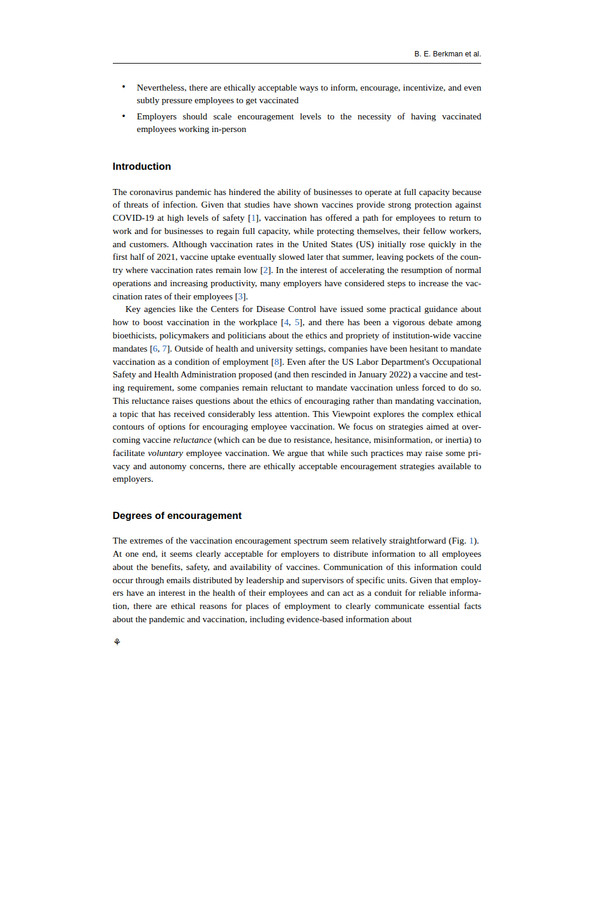B. E. Berkman et al.
Nevertheless, there are ethically acceptable ways to inform, encourage, incentivize, and even subtly pressure employees to get vaccinated
Employers should scale encouragement levels to the necessity of having vaccinated employees working in-person
Introduction
The coronavirus pandemic has hindered the ability of businesses to operate at full capacity because of threats of infection. Given that studies have shown vaccines provide strong protection against COVID-19 at high levels of safety [1], vaccination has offered a path for employees to return to work and for businesses to regain full capacity, while protecting themselves, their fellow workers, and customers. Although vaccination rates in the United States (US) initially rose quickly in the first half of 2021, vaccine uptake eventually slowed later that summer, leaving pockets of the country where vaccination rates remain low [2]. In the interest of accelerating the resumption of normal operations and increasing productivity, many employers have considered steps to increase the vaccination rates of their employees [3].
Key agencies like the Centers for Disease Control have issued some practical guidance about how to boost vaccination in the workplace [4, 5], and there has been a vigorous debate among bioethicists, policymakers and politicians about the ethics and propriety of institution-wide vaccine mandates [6, 7]. Outside of health and university settings, companies have been hesitant to mandate vaccination as a condition of employment [8]. Even after the US Labor Department's Occupational Safety and Health Administration proposed (and then rescinded in January 2022) a vaccine and testing requirement, some companies remain reluctant to mandate vaccination unless forced to do so. This reluctance raises questions about the ethics of encouraging rather than mandating vaccination, a topic that has received considerably less attention. This Viewpoint explores the complex ethical contours of options for encouraging employee vaccination. We focus on strategies aimed at overcoming vaccine reluctance (which can be due to resistance, hesitance, misinformation, or inertia) to facilitate voluntary employee vaccination. We argue that while such practices may raise some privacy and autonomy concerns, there are ethically acceptable encouragement strategies available to employers.
Degrees of encouragement
The extremes of the vaccination encouragement spectrum seem relatively straightforward (Fig. 1). At one end, it seems clearly acceptable for employers to distribute information to all employees about the benefits, safety, and availability of vaccines. Communication of this information could occur through emails distributed by leadership and supervisors of specific units. Given that employers have an interest in the health of their employees and can act as a conduit for reliable information, there are ethical reasons for places of employment to clearly communicate essential facts about the pandemic and vaccination, including evidence-based information about
⚘